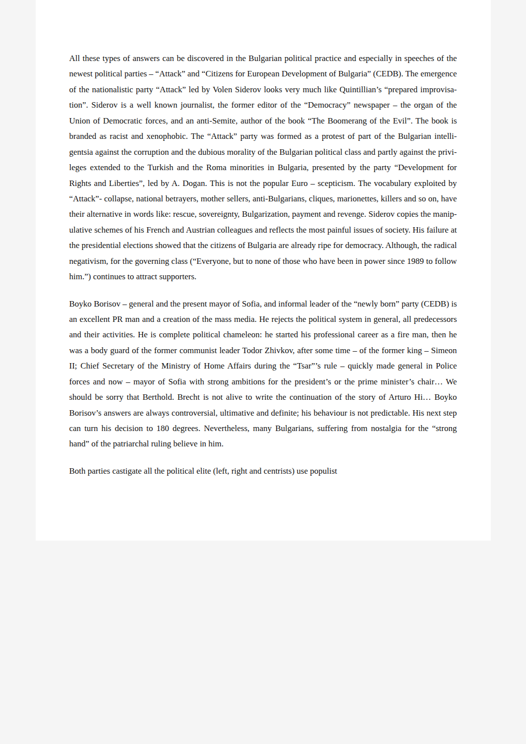All these types of answers can be discovered in the Bulgarian political practice and especially in speeches of the newest political parties – “Attack” and “Citizens for European Development of Bulgaria” (CEDB). The emergence of the nationalistic party “Attack” led by Volen Siderov looks very much like Quintillian’s “prepared improvisation”. Siderov is a well known journalist, the former editor of the “Democracy” newspaper – the organ of the Union of Democratic forces, and an anti-Semite, author of the book “The Boomerang of the Evil”. The book is branded as racist and xenophobic. The “Attack” party was formed as a protest of part of the Bulgarian intelligentsia against the corruption and the dubious morality of the Bulgarian political class and partly against the privileges extended to the Turkish and the Roma minorities in Bulgaria, presented by the party “Development for Rights and Liberties”, led by A. Dogan. This is not the popular Euro – scepticism. The vocabulary exploited by “Attack”- collapse, national betrayers, mother sellers, anti-Bulgarians, cliques, marionettes, killers and so on, have their alternative in words like: rescue, sovereignty, Bulgarization, payment and revenge. Siderov copies the manipulative schemes of his French and Austrian colleagues and reflects the most painful issues of society. His failure at the presidential elections showed that the citizens of Bulgaria are already ripe for democracy. Although, the radical negativism, for the governing class (“Everyone, but to none of those who have been in power since 1989 to follow him.”) continues to attract supporters.
Boyko Borisov – general and the present mayor of Sofia, and informal leader of the “newly born” party (CEDB) is an excellent PR man and a creation of the mass media. He rejects the political system in general, all predecessors and their activities. He is complete political chameleon: he started his professional career as a fire man, then he was a body guard of the former communist leader Todor Zhivkov, after some time – of the former king – Simeon II; Chief Secretary of the Ministry of Home Affairs during the “Tsar”’s rule – quickly made general in Police forces and now – mayor of Sofia with strong ambitions for the president’s or the prime minister’s chair… We should be sorry that Berthold. Brecht is not alive to write the continuation of the story of Arturo Hi… Boyko Borisov’s answers are always controversial, ultimative and definite; his behaviour is not predictable. His next step can turn his decision to 180 degrees. Nevertheless, many Bulgarians, suffering from nostalgia for the “strong hand” of the patriarchal ruling believe in him.
Both parties castigate all the political elite (left, right and centrists) use populist